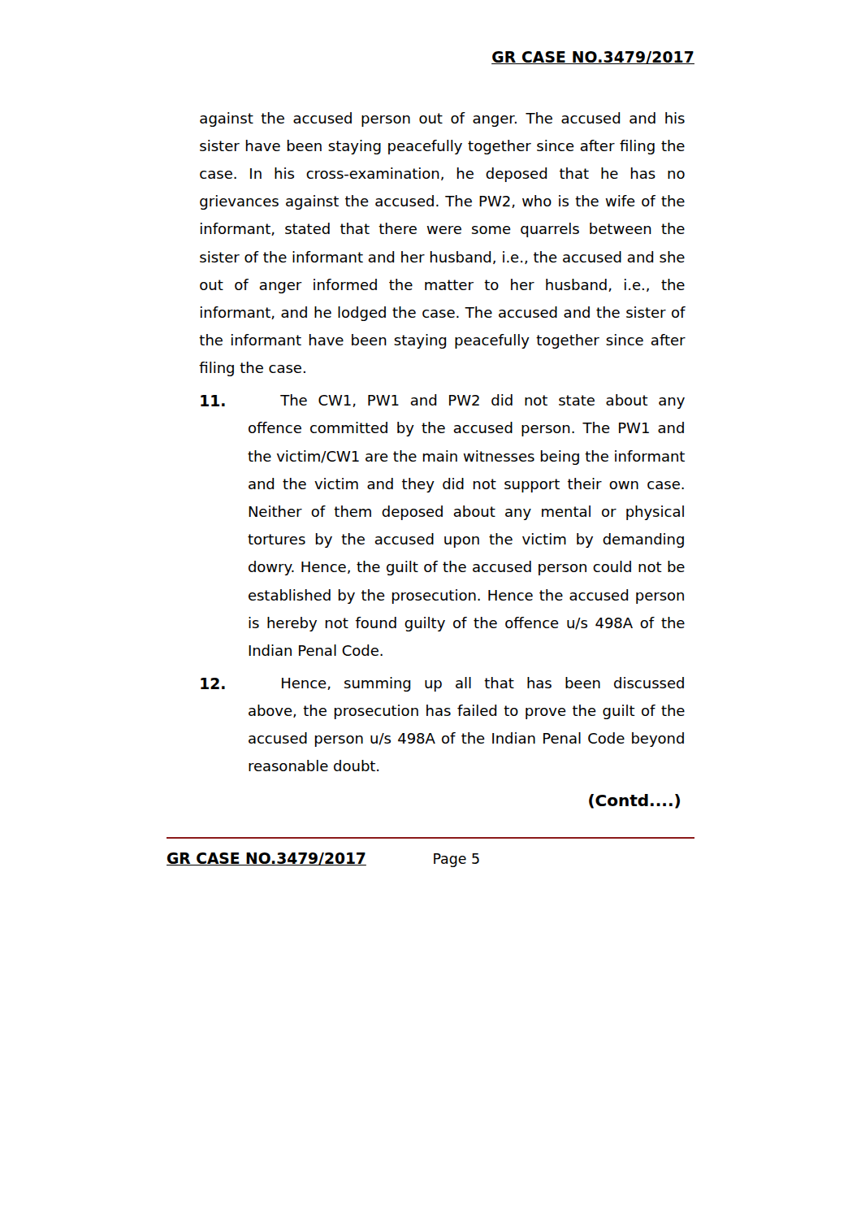GR CASE NO.3479/2017
against the accused person out of anger. The accused and his sister have been staying peacefully together since after filing the case. In his cross-examination, he deposed that he has no grievances against the accused. The PW2, who is the wife of the informant, stated that there were some quarrels between the sister of the informant and her husband, i.e., the accused and she out of anger informed the matter to her husband, i.e., the informant, and he lodged the case. The accused and the sister of the informant have been staying peacefully together since after filing the case.
11.
The CW1, PW1 and PW2 did not state about any offence committed by the accused person. The PW1 and the victim/CW1 are the main witnesses being the informant and the victim and they did not support their own case. Neither of them deposed about any mental or physical tortures by the accused upon the victim by demanding dowry. Hence, the guilt of the accused person could not be established by the prosecution. Hence the accused person is hereby not found guilty of the offence u/s 498A of the Indian Penal Code.
12.
Hence, summing up all that has been discussed above, the prosecution has failed to prove the guilt of the accused person u/s 498A of the Indian Penal Code beyond reasonable doubt.
(Contd....)
GR CASE NO.3479/2017 Page 5